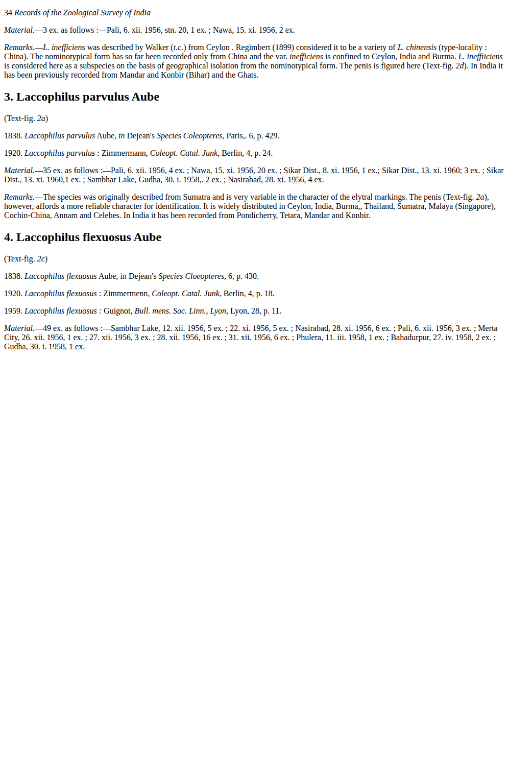34 Records of the Zoological Survey of India
Material.—3 ex. as follows :—Pali, 6. xii. 1956, stn. 20, 1 ex. ; Nawa, 15. xi. 1956, 2 ex.
Remarks.—L. inefficiens was described by Walker (t.c.) from Ceylon . Regimbert (1899) considered it to be a variety of L. chinensis (type-locality : China). The nominotypical form has so far been recorded only from China and the var. inefficiens is confined to Ceylon, India and Burma. L. ineffiiciens is considered here as a subspecies on the basis of geographical isolation from the nominotypical form. The penis is figured here (Text-fig. 2d). In India it has been previously recorded from Mandar and Konbir (Bihar) and the Ghats.
3. Laccophilus parvulus Aube
(Text-fig. 2a)
1838. Laccophilus parvulus Aube, in Dejean's Species Coleopteres, Paris,. 6, p. 429.
1920. Laccophilus parvulus : Zimmermann, Coleopt. Catal. Junk, Berlin, 4, p. 24.
Material.—35 ex. as follows :—Pali, 6. xii. 1956, 4 ex. ; Nawa, 15. xi. 1956, 20 ex. ; Sikar Dist., 8. xi. 1956, 1 ex.; Sikar Dist., 13. xi. 1960; 3 ex. ; Sikar Dist., 13. xi. 1960,1 ex. ; Sambhar Lake, Gudha, 30. i. 1958,. 2 ex. ; Nasirabad, 28. xi. 1956, 4 ex.
Remarks.—The species was originally described from Sumatra and is very variable in the character of the elytral markings. The penis (Text-fig. 2a), however, affords a more reliable character for identification. It is widely distributed in Ceylon, India, Burma,, Thailand, Sumatra, Malaya (Singapore), Cochin-China, Annam and Celebes. In India it has been recorded from Pondicherry, Tetara, Mandar and Konbir.
4. Laccophilus flexuosus Aube
(Text-fig. 2c)
1838. Laccophilus flexuosus Aube, in Dejean's Species Cloeopteres, 6, p. 430.
1920. Laccophilus flexuosus : Zimmermenn, Coleopt. Catal. Junk, Berlin, 4, p. 18.
1959. Laccophilus flexuosus : Guignot, Bull. mens. Soc. Linn., Lyon, Lyon, 28, p. 11.
Material.—49 ex. as follows :—Sambhar Lake, 12. xii. 1956, 5 ex. ; 22. xi. 1956, 5 ex. ; Nasirabad, 28. xi. 1956, 6 ex. ; Pali, 6. xii. 1956, 3 ex. ; Merta City, 26. xii. 1956, 1 ex. ; 27. xii. 1956, 3 ex. ; 28. xii. 1956, 16 ex. ; 31. xii. 1956, 6 ex. ; Phulera, 11. iii. 1958, 1 ex. ; Bahadurpur, 27. iv. 1958, 2 ex. ; Gudha, 30. i. 1958, 1 ex.